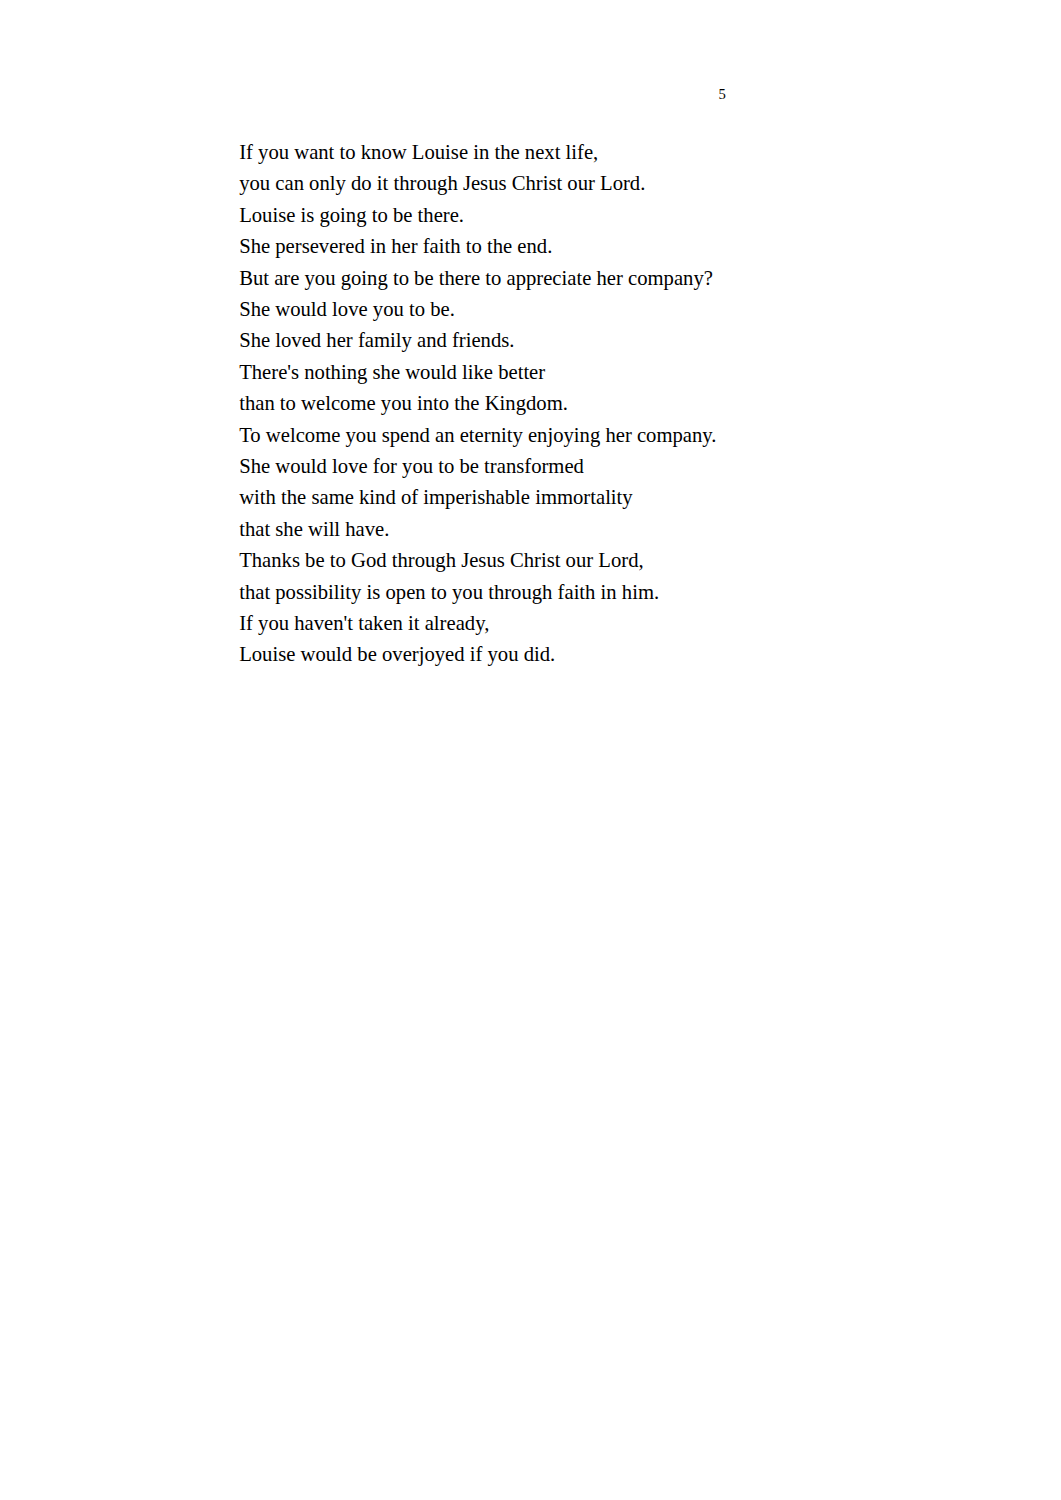5
If you want to know Louise in the next life,
you can only do it through Jesus Christ our Lord.
Louise is going to be there.
She persevered in her faith to the end.
But are you going to be there to appreciate her company?
She would love you to be.
She loved her family and friends.
There's nothing she would like better
than to welcome you into the Kingdom.
To welcome you spend an eternity enjoying her company.
She would love for you to be transformed
with the same kind of imperishable immortality
that she will have.
Thanks be to God through Jesus Christ our Lord,
that possibility is open to you through faith in him.
If you haven't taken it already,
Louise would be overjoyed if you did.